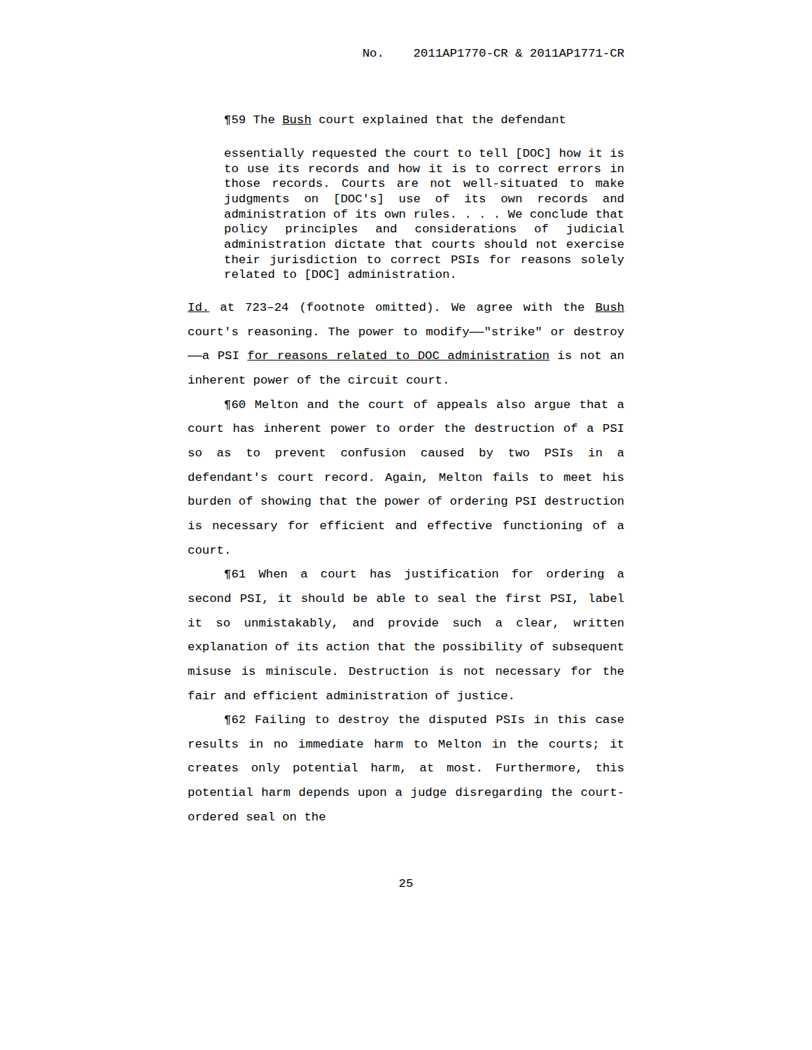No. 2011AP1770-CR & 2011AP1771-CR
¶59 The Bush court explained that the defendant
essentially requested the court to tell [DOC] how it is to use its records and how it is to correct errors in those records. Courts are not well-situated to make judgments on [DOC's] use of its own records and administration of its own rules. . . . We conclude that policy principles and considerations of judicial administration dictate that courts should not exercise their jurisdiction to correct PSIs for reasons solely related to [DOC] administration.
Id. at 723–24 (footnote omitted). We agree with the Bush court's reasoning. The power to modify——"strike" or destroy——a PSI for reasons related to DOC administration is not an inherent power of the circuit court.
¶60 Melton and the court of appeals also argue that a court has inherent power to order the destruction of a PSI so as to prevent confusion caused by two PSIs in a defendant's court record. Again, Melton fails to meet his burden of showing that the power of ordering PSI destruction is necessary for efficient and effective functioning of a court.
¶61 When a court has justification for ordering a second PSI, it should be able to seal the first PSI, label it so unmistakably, and provide such a clear, written explanation of its action that the possibility of subsequent misuse is miniscule. Destruction is not necessary for the fair and efficient administration of justice.
¶62 Failing to destroy the disputed PSIs in this case results in no immediate harm to Melton in the courts; it creates only potential harm, at most. Furthermore, this potential harm depends upon a judge disregarding the court-ordered seal on the
25